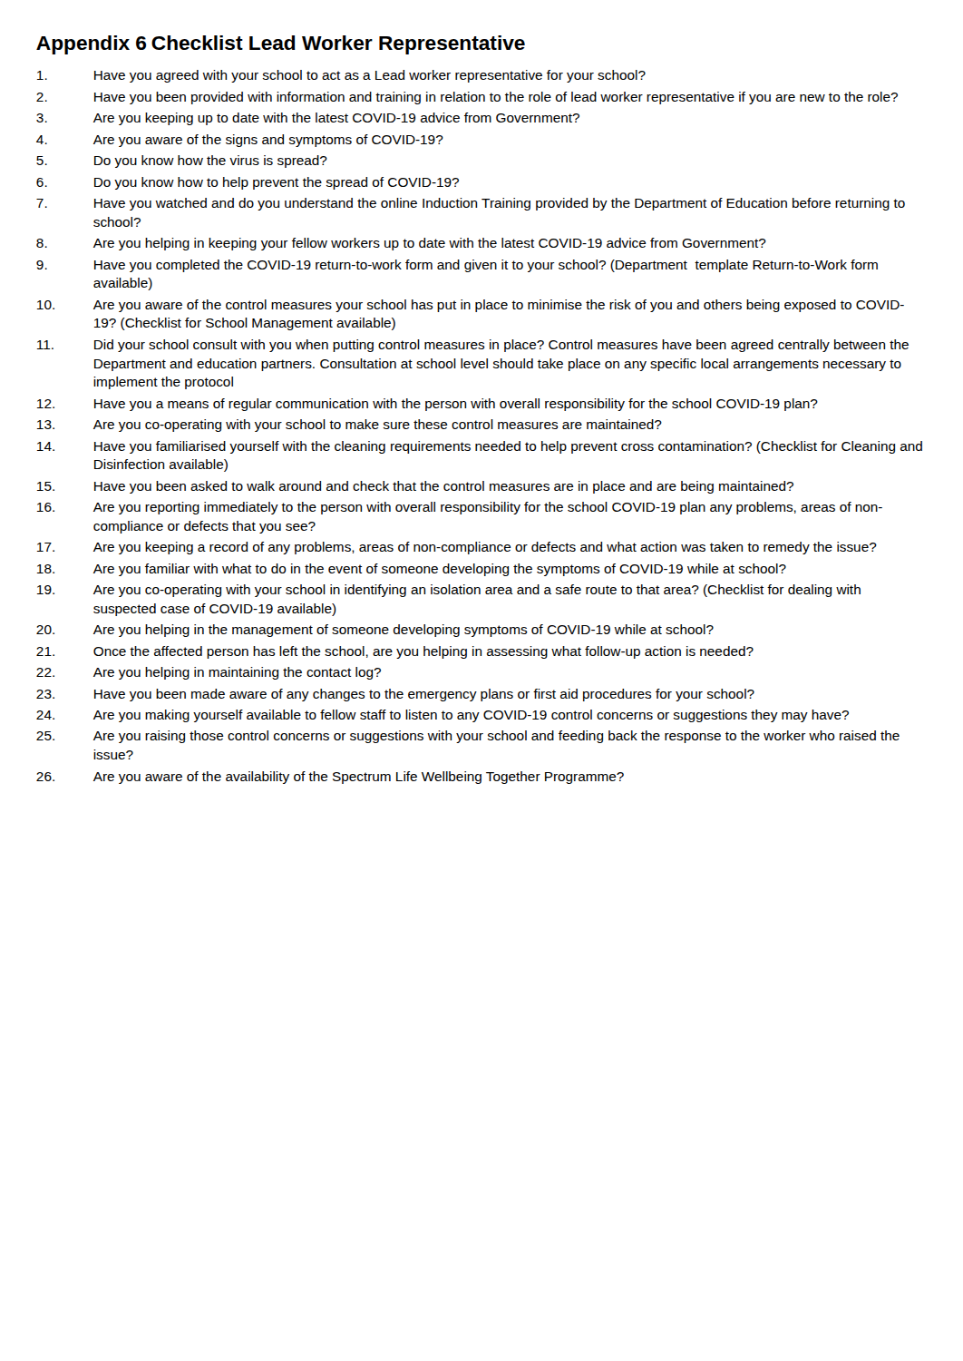Appendix 6 Checklist Lead Worker Representative
Have you agreed with your school to act as a Lead worker representative for your school?
Have you been provided with information and training in relation to the role of lead worker representative if you are new to the role?
Are you keeping up to date with the latest COVID-19 advice from Government?
Are you aware of the signs and symptoms of COVID-19?
Do you know how the virus is spread?
Do you know how to help prevent the spread of COVID-19?
Have you watched and do you understand the online Induction Training provided by the Department of Education before returning to school?
Are you helping in keeping your fellow workers up to date with the latest COVID-19 advice from Government?
Have you completed the COVID-19 return-to-work form and given it to your school? (Department template Return-to-Work form available)
Are you aware of the control measures your school has put in place to minimise the risk of you and others being exposed to COVID-19? (Checklist for School Management available)
Did your school consult with you when putting control measures in place? Control measures have been agreed centrally between the Department and education partners. Consultation at school level should take place on any specific local arrangements necessary to implement the protocol
Have you a means of regular communication with the person with overall responsibility for the school COVID-19 plan?
Are you co-operating with your school to make sure these control measures are maintained?
Have you familiarised yourself with the cleaning requirements needed to help prevent cross contamination? (Checklist for Cleaning and Disinfection available)
Have you been asked to walk around and check that the control measures are in place and are being maintained?
Are you reporting immediately to the person with overall responsibility for the school COVID-19 plan any problems, areas of non-compliance or defects that you see?
Are you keeping a record of any problems, areas of non-compliance or defects and what action was taken to remedy the issue?
Are you familiar with what to do in the event of someone developing the symptoms of COVID-19 while at school?
Are you co-operating with your school in identifying an isolation area and a safe route to that area? (Checklist for dealing with suspected case of COVID-19 available)
Are you helping in the management of someone developing symptoms of COVID-19 while at school?
Once the affected person has left the school, are you helping in assessing what follow-up action is needed?
Are you helping in maintaining the contact log?
Have you been made aware of any changes to the emergency plans or first aid procedures for your school?
Are you making yourself available to fellow staff to listen to any COVID-19 control concerns or suggestions they may have?
Are you raising those control concerns or suggestions with your school and feeding back the response to the worker who raised the issue?
Are you aware of the availability of the Spectrum Life Wellbeing Together Programme?